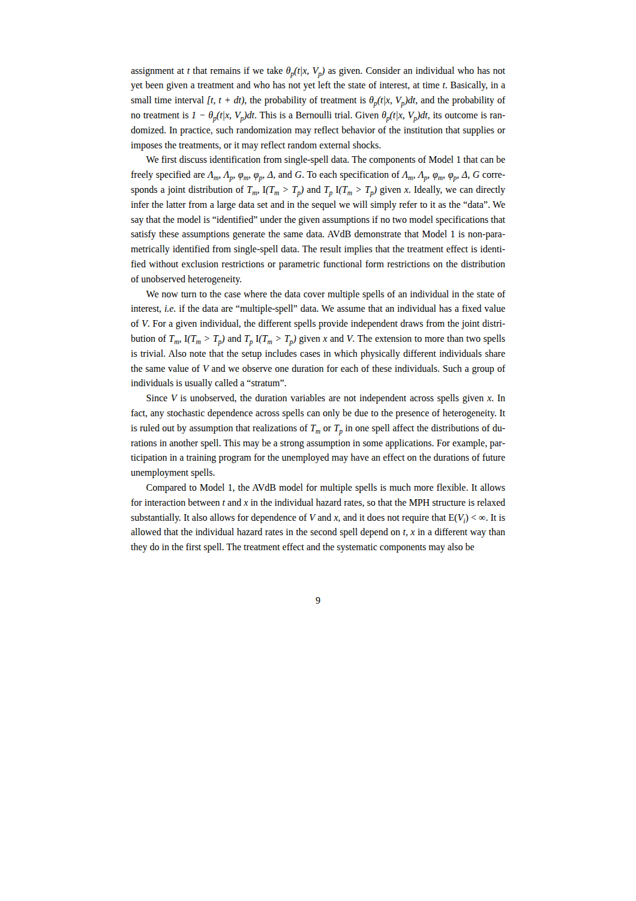assignment at t that remains if we take θp(t|x, Vp) as given. Consider an individual who has not yet been given a treatment and who has not yet left the state of interest, at time t. Basically, in a small time interval [t, t + dt), the probability of treatment is θp(t|x, Vp)dt, and the probability of no treatment is 1 − θp(t|x, Vp)dt. This is a Bernoulli trial. Given θp(t|x, Vp)dt, its outcome is randomized. In practice, such randomization may reflect behavior of the institution that supplies or imposes the treatments, or it may reflect random external shocks.
We first discuss identification from single-spell data. The components of Model 1 that can be freely specified are Λm, Λp, φm, φp, Δ, and G. To each specification of Λm, Λp, φm, φp, Δ, G corresponds a joint distribution of Tm, I(Tm > Tp) and Tp I(Tm > Tp) given x. Ideally, we can directly infer the latter from a large data set and in the sequel we will simply refer to it as the “data”. We say that the model is “identified” under the given assumptions if no two model specifications that satisfy these assumptions generate the same data. AVdB demonstrate that Model 1 is non-parametrically identified from single-spell data. The result implies that the treatment effect is identified without exclusion restrictions or parametric functional form restrictions on the distribution of unobserved heterogeneity.
We now turn to the case where the data cover multiple spells of an individual in the state of interest, i.e. if the data are “multiple-spell” data. We assume that an individual has a fixed value of V. For a given individual, the different spells provide independent draws from the joint distribution of Tm, I(Tm > Tp) and Tp I(Tm > Tp) given x and V. The extension to more than two spells is trivial. Also note that the setup includes cases in which physically different individuals share the same value of V and we observe one duration for each of these individuals. Such a group of individuals is usually called a “stratum”.
Since V is unobserved, the duration variables are not independent across spells given x. In fact, any stochastic dependence across spells can only be due to the presence of heterogeneity. It is ruled out by assumption that realizations of Tm or Tp in one spell affect the distributions of durations in another spell. This may be a strong assumption in some applications. For example, participation in a training program for the unemployed may have an effect on the durations of future unemployment spells.
Compared to Model 1, the AVdB model for multiple spells is much more flexible. It allows for interaction between t and x in the individual hazard rates, so that the MPH structure is relaxed substantially. It also allows for dependence of V and x, and it does not require that E(Vi) < ∞. It is allowed that the individual hazard rates in the second spell depend on t, x in a different way than they do in the first spell. The treatment effect and the systematic components may also be
9